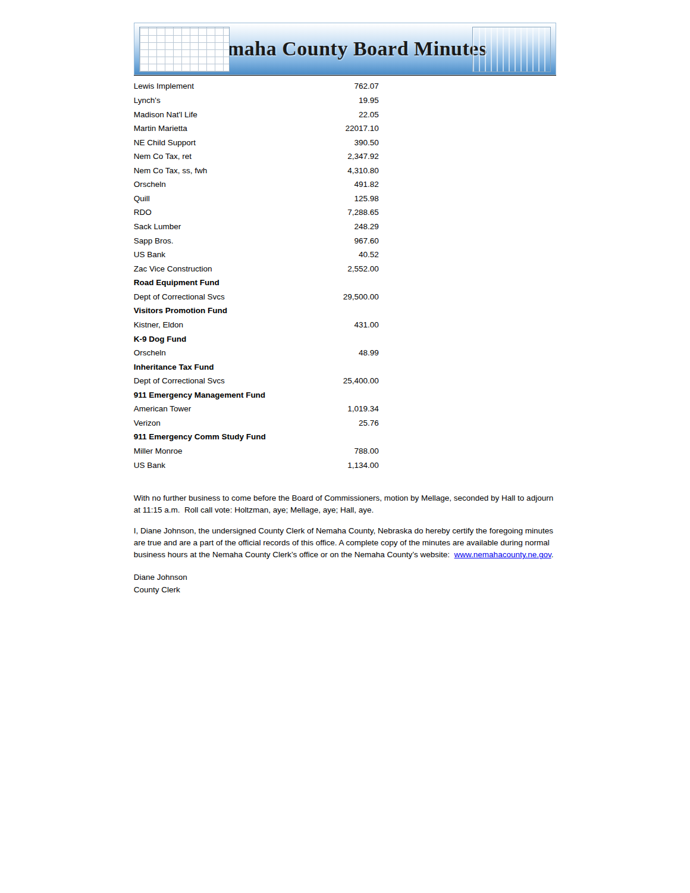Nemaha County Board Minutes
| Lewis Implement | 762.07 | |
| Lynch's | 19.95 | |
| Madison Nat'l Life | 22.05 | |
| Martin Marietta | 22017.10 | |
| NE Child Support | 390.50 | |
| Nem Co Tax, ret | 2,347.92 | |
| Nem Co Tax, ss, fwh | 4,310.80 | |
| Orscheln | 491.82 | |
| Quill | 125.98 | |
| RDO | 7,288.65 | |
| Sack Lumber | 248.29 | |
| Sapp Bros. | 967.60 | |
| US Bank | 40.52 | |
| Zac Vice Construction | 2,552.00 | |
| Road Equipment Fund | | |
| Dept of Correctional Svcs | 29,500.00 | |
| Visitors Promotion Fund | | |
| Kistner, Eldon | 431.00 | |
| K-9 Dog Fund | | |
| Orscheln | 48.99 | |
| Inheritance Tax Fund | | |
| Dept of Correctional Svcs | 25,400.00 | |
| 911 Emergency Management Fund | | |
| American Tower | 1,019.34 | |
| Verizon | 25.76 | |
| 911 Emergency Comm Study Fund | | |
| Miller Monroe | 788.00 | |
| US Bank | 1,134.00 | |
With no further business to come before the Board of Commissioners, motion by Mellage, seconded by Hall to adjourn at 11:15 a.m. Roll call vote: Holtzman, aye; Mellage, aye; Hall, aye.
I, Diane Johnson, the undersigned County Clerk of Nemaha County, Nebraska do hereby certify the foregoing minutes are true and are a part of the official records of this office. A complete copy of the minutes are available during normal business hours at the Nemaha County Clerk’s office or on the Nemaha County’s website: www.nemahacounty.ne.gov.
Diane Johnson
County Clerk